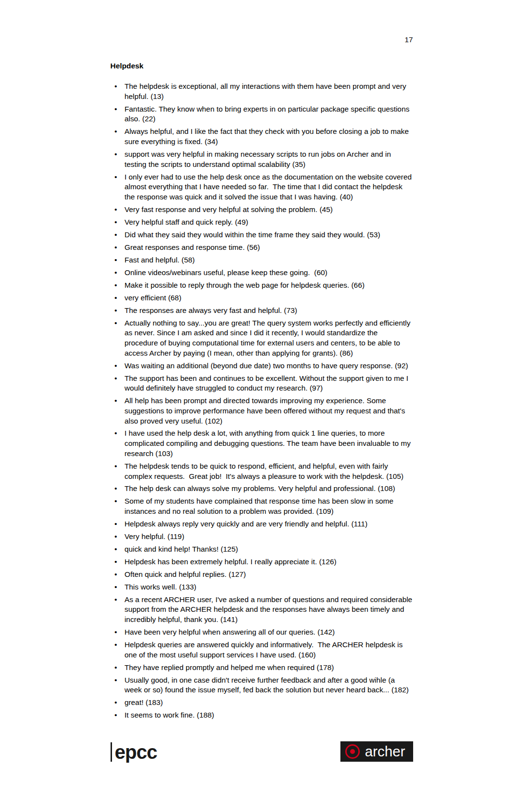17
Helpdesk
The helpdesk is exceptional, all my interactions with them have been prompt and very helpful. (13)
Fantastic. They know when to bring experts in on particular package specific questions also. (22)
Always helpful, and I like the fact that they check with you before closing a job to make sure everything is fixed. (34)
support was very helpful in making necessary scripts to run jobs on Archer and in testing the scripts to understand optimal scalability (35)
I only ever had to use the help desk once as the documentation on the website covered almost everything that I have needed so far. The time that I did contact the helpdesk the response was quick and it solved the issue that I was having. (40)
Very fast response and very helpful at solving the problem. (45)
Very helpful staff and quick reply. (49)
Did what they said they would within the time frame they said they would. (53)
Great responses and response time. (56)
Fast and helpful. (58)
Online videos/webinars useful, please keep these going. (60)
Make it possible to reply through the web page for helpdesk queries. (66)
very efficient (68)
The responses are always very fast and helpful. (73)
Actually nothing to say...you are great! The query system works perfectly and efficiently as never. Since I am asked and since I did it recently, I would standardize the procedure of buying computational time for external users and centers, to be able to access Archer by paying (I mean, other than applying for grants). (86)
Was waiting an additional (beyond due date) two months to have query response. (92)
The support has been and continues to be excellent. Without the support given to me I would definitely have struggled to conduct my research. (97)
All help has been prompt and directed towards improving my experience. Some suggestions to improve performance have been offered without my request and that's also proved very useful. (102)
I have used the help desk a lot, with anything from quick 1 line queries, to more complicated compiling and debugging questions. The team have been invaluable to my research (103)
The helpdesk tends to be quick to respond, efficient, and helpful, even with fairly complex requests. Great job! It's always a pleasure to work with the helpdesk. (105)
The help desk can always solve my problems. Very helpful and professional. (108)
Some of my students have complained that response time has been slow in some instances and no real solution to a problem was provided. (109)
Helpdesk always reply very quickly and are very friendly and helpful. (111)
Very helpful. (119)
quick and kind help! Thanks! (125)
Helpdesk has been extremely helpful. I really appreciate it. (126)
Often quick and helpful replies. (127)
This works well. (133)
As a recent ARCHER user, I've asked a number of questions and required considerable support from the ARCHER helpdesk and the responses have always been timely and incredibly helpful, thank you. (141)
Have been very helpful when answering all of our queries. (142)
Helpdesk queries are answered quickly and informatively. The ARCHER helpdesk is one of the most useful support services I have used. (160)
They have replied promptly and helped me when required (178)
Usually good, in one case didn't receive further feedback and after a good wihle (a week or so) found the issue myself, fed back the solution but never heard back... (182)
great! (183)
It seems to work fine. (188)
epcc
archer